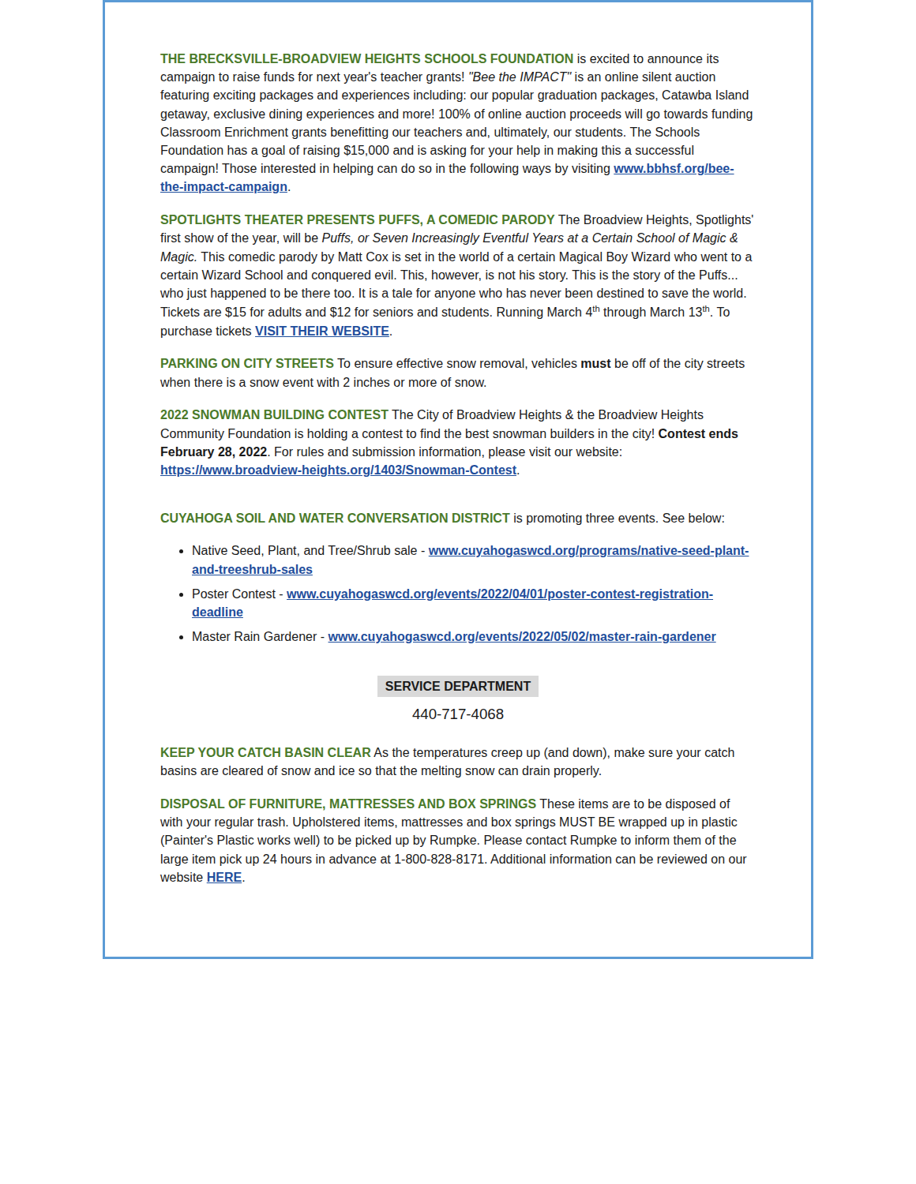THE BRECKSVILLE-BROADVIEW HEIGHTS SCHOOLS FOUNDATION is excited to announce its campaign to raise funds for next year's teacher grants! "Bee the IMPACT" is an online silent auction featuring exciting packages and experiences including: our popular graduation packages, Catawba Island getaway, exclusive dining experiences and more! 100% of online auction proceeds will go towards funding Classroom Enrichment grants benefitting our teachers and, ultimately, our students. The Schools Foundation has a goal of raising $15,000 and is asking for your help in making this a successful campaign! Those interested in helping can do so in the following ways by visiting www.bbhsf.org/bee-the-impact-campaign.
SPOTLIGHTS THEATER PRESENTS PUFFS, A COMEDIC PARODY The Broadview Heights, Spotlights' first show of the year, will be Puffs, or Seven Increasingly Eventful Years at a Certain School of Magic & Magic. This comedic parody by Matt Cox is set in the world of a certain Magical Boy Wizard who went to a certain Wizard School and conquered evil. This, however, is not his story. This is the story of the Puffs... who just happened to be there too. It is a tale for anyone who has never been destined to save the world. Tickets are $15 for adults and $12 for seniors and students. Running March 4th through March 13th. To purchase tickets VISIT THEIR WEBSITE.
PARKING ON CITY STREETS To ensure effective snow removal, vehicles must be off of the city streets when there is a snow event with 2 inches or more of snow.
2022 SNOWMAN BUILDING CONTEST The City of Broadview Heights & the Broadview Heights Community Foundation is holding a contest to find the best snowman builders in the city! Contest ends February 28, 2022. For rules and submission information, please visit our website: https://www.broadview-heights.org/1403/Snowman-Contest.
CUYAHOGA SOIL AND WATER CONVERSATION DISTRICT is promoting three events. See below:
Native Seed, Plant, and Tree/Shrub sale - www.cuyahogaswcd.org/programs/native-seed-plant-and-treeshrub-sales
Poster Contest - www.cuyahogaswcd.org/events/2022/04/01/poster-contest-registration-deadline
Master Rain Gardener - www.cuyahogaswcd.org/events/2022/05/02/master-rain-gardener
SERVICE DEPARTMENT
440-717-4068
KEEP YOUR CATCH BASIN CLEAR As the temperatures creep up (and down), make sure your catch basins are cleared of snow and ice so that the melting snow can drain properly.
DISPOSAL OF FURNITURE, MATTRESSES AND BOX SPRINGS These items are to be disposed of with your regular trash. Upholstered items, mattresses and box springs MUST BE wrapped up in plastic (Painter's Plastic works well) to be picked up by Rumpke. Please contact Rumpke to inform them of the large item pick up 24 hours in advance at 1-800-828-8171. Additional information can be reviewed on our website HERE.